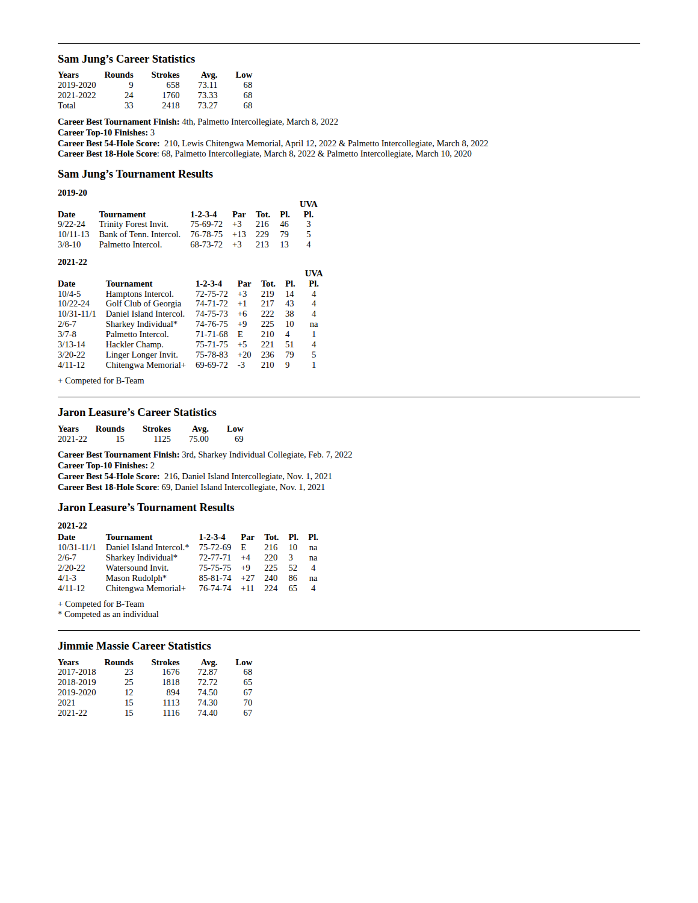Sam Jung’s Career Statistics
| Years | Rounds | Strokes | Avg. | Low |
| --- | --- | --- | --- | --- |
| 2019-2020 | 9 | 658 | 73.11 | 68 |
| 2021-2022 | 24 | 1760 | 73.33 | 68 |
| Total | 33 | 2418 | 73.27 | 68 |
Career Best Tournament Finish: 4th, Palmetto Intercollegiate, March 8, 2022
Career Top-10 Finishes: 3
Career Best 54-Hole Score: 210, Lewis Chitengwa Memorial, April 12, 2022 & Palmetto Intercollegiate, March 8, 2022
Career Best 18-Hole Score: 68, Palmetto Intercollegiate, March 8, 2022 & Palmetto Intercollegiate, March 10, 2020
Sam Jung’s Tournament Results
2019-20
| | | | | | | UVA |
| --- | --- | --- | --- | --- | --- | --- |
| Date | Tournament | 1-2-3-4 | Par | Tot. | Pl. | Pl. |
| 9/22-24 | Trinity Forest Invit. | 75-69-72 | +3 | 216 | 46 | 3 |
| 10/11-13 | Bank of Tenn. Intercol. | 76-78-75 | +13 | 229 | 79 | 5 |
| 3/8-10 | Palmetto Intercol. | 68-73-72 | +3 | 213 | 13 | 4 |
2021-22
| | | | | | | UVA |
| --- | --- | --- | --- | --- | --- | --- |
| Date | Tournament | 1-2-3-4 | Par | Tot. | Pl. | Pl. |
| 10/4-5 | Hamptons Intercol. | 72-75-72 | +3 | 219 | 14 | 4 |
| 10/22-24 | Golf Club of Georgia | 74-71-72 | +1 | 217 | 43 | 4 |
| 10/31-11/1 | Daniel Island Intercol. | 74-75-73 | +6 | 222 | 38 | 4 |
| 2/6-7 | Sharkey Individual* | 74-76-75 | +9 | 225 | 10 | na |
| 3/7-8 | Palmetto Intercol. | 71-71-68 | E | 210 | 4 | 1 |
| 3/13-14 | Hackler Champ. | 75-71-75 | +5 | 221 | 51 | 4 |
| 3/20-22 | Linger Longer Invit. | 75-78-83 | +20 | 236 | 79 | 5 |
| 4/11-12 | Chitengwa Memorial+ | 69-69-72 | -3 | 210 | 9 | 1 |
+ Competed for B-Team
Jaron Leasure’s Career Statistics
| Years | Rounds | Strokes | Avg. | Low |
| --- | --- | --- | --- | --- |
| 2021-22 | 15 | 1125 | 75.00 | 69 |
Career Best Tournament Finish: 3rd, Sharkey Individual Collegiate, Feb. 7, 2022
Career Top-10 Finishes: 2
Career Best 54-Hole Score: 216, Daniel Island Intercollegiate, Nov. 1, 2021
Career Best 18-Hole Score: 69, Daniel Island Intercollegiate, Nov. 1, 2021
Jaron Leasure’s Tournament Results
2021-22
| Date | Tournament | 1-2-3-4 | Par | Tot. | Pl. | Pl. |
| --- | --- | --- | --- | --- | --- | --- |
| 10/31-11/1 | Daniel Island Intercol.* | 75-72-69 | E | 216 | 10 | na |
| 2/6-7 | Sharkey Individual* | 72-77-71 | +4 | 220 | 3 | na |
| 2/20-22 | Watersound Invit. | 75-75-75 | +9 | 225 | 52 | 4 |
| 4/1-3 | Mason Rudolph* | 85-81-74 | +27 | 240 | 86 | na |
| 4/11-12 | Chitengwa Memorial+ | 76-74-74 | +11 | 224 | 65 | 4 |
+ Competed for B-Team
* Competed as an individual
Jimmie Massie Career Statistics
| Years | Rounds | Strokes | Avg. | Low |
| --- | --- | --- | --- | --- |
| 2017-2018 | 23 | 1676 | 72.87 | 68 |
| 2018-2019 | 25 | 1818 | 72.72 | 65 |
| 2019-2020 | 12 | 894 | 74.50 | 67 |
| 2021 | 15 | 1113 | 74.30 | 70 |
| 2021-22 | 15 | 1116 | 74.40 | 67 |